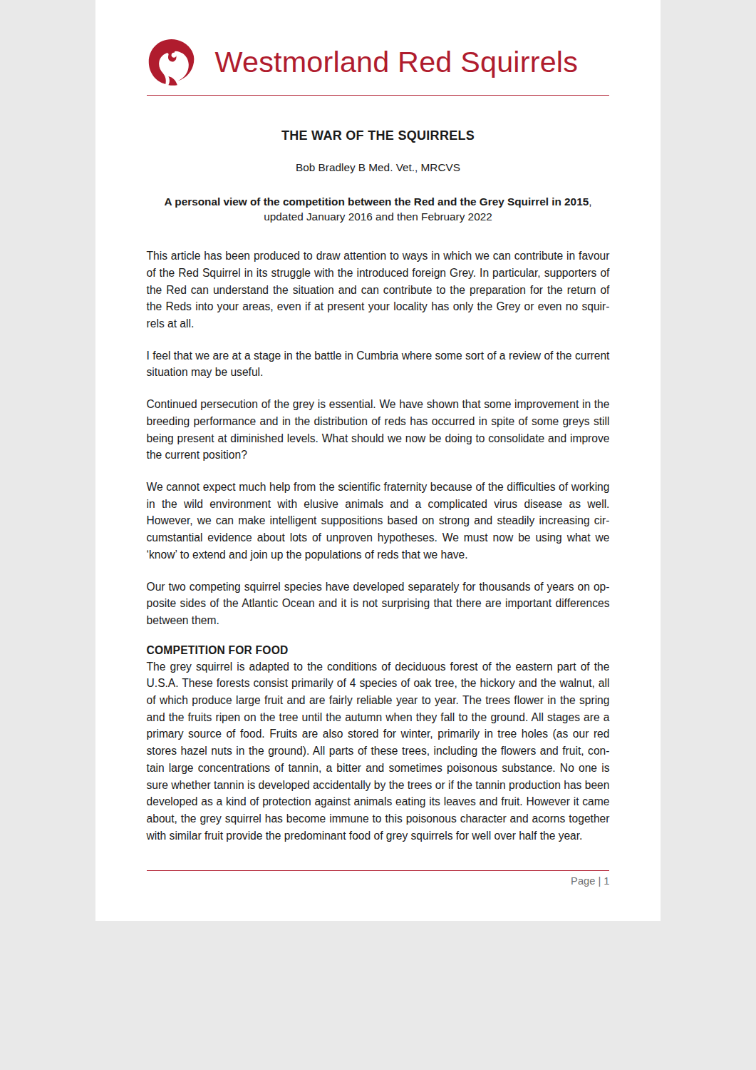Westmorland Red Squirrels
THE WAR OF THE SQUIRRELS
Bob Bradley B Med. Vet., MRCVS
A personal view of the competition between the Red and the Grey Squirrel in 2015,
updated January 2016 and then February 2022
This article has been produced to draw attention to ways in which we can contribute in favour of the Red Squirrel in its struggle with the introduced foreign Grey. In particular, supporters of the Red can understand the situation and can contribute to the preparation for the return of the Reds into your areas, even if at present your locality has only the Grey or even no squirrels at all.
I feel that we are at a stage in the battle in Cumbria where some sort of a review of the current situation may be useful.
Continued persecution of the grey is essential. We have shown that some improvement in the breeding performance and in the distribution of reds has occurred in spite of some greys still being present at diminished levels. What should we now be doing to consolidate and improve the current position?
We cannot expect much help from the scientific fraternity because of the difficulties of working in the wild environment with elusive animals and a complicated virus disease as well. However, we can make intelligent suppositions based on strong and steadily increasing circumstantial evidence about lots of unproven hypotheses. We must now be using what we ‘know’ to extend and join up the populations of reds that we have.
Our two competing squirrel species have developed separately for thousands of years on opposite sides of the Atlantic Ocean and it is not surprising that there are important differences between them.
COMPETITION FOR FOOD
The grey squirrel is adapted to the conditions of deciduous forest of the eastern part of the U.S.A. These forests consist primarily of 4 species of oak tree, the hickory and the walnut, all of which produce large fruit and are fairly reliable year to year. The trees flower in the spring and the fruits ripen on the tree until the autumn when they fall to the ground. All stages are a primary source of food. Fruits are also stored for winter, primarily in tree holes (as our red stores hazel nuts in the ground). All parts of these trees, including the flowers and fruit, contain large concentrations of tannin, a bitter and sometimes poisonous substance. No one is sure whether tannin is developed accidentally by the trees or if the tannin production has been developed as a kind of protection against animals eating its leaves and fruit. However it came about, the grey squirrel has become immune to this poisonous character and acorns together with similar fruit provide the predominant food of grey squirrels for well over half the year.
Page | 1